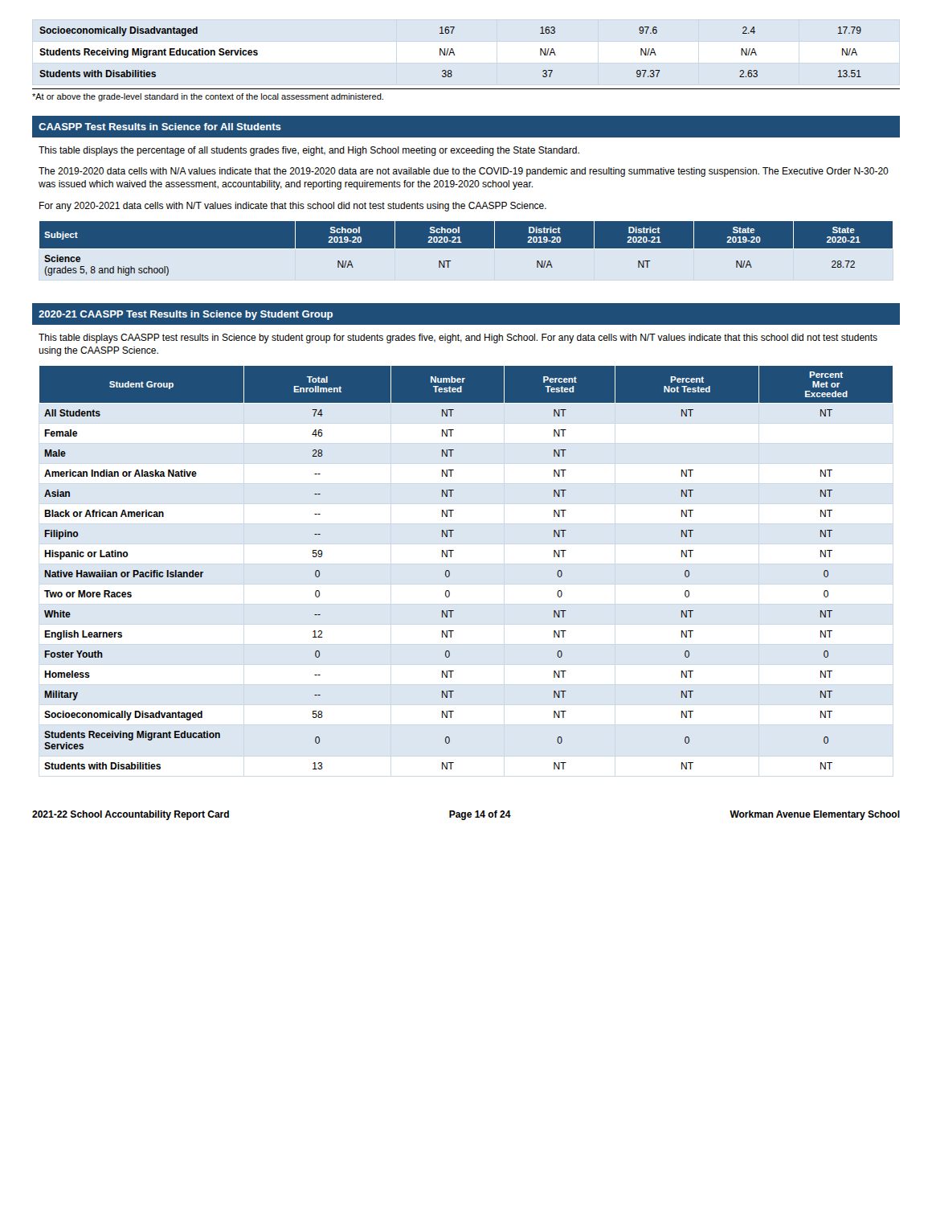| Socioeconomically Disadvantaged | 167 | 163 | 97.6 | 2.4 | 17.79 |
| Students Receiving Migrant Education Services | N/A | N/A | N/A | N/A | N/A |
| Students with Disabilities | 38 | 37 | 97.37 | 2.63 | 13.51 |
*At or above the grade-level standard in the context of the local assessment administered.
CAASPP Test Results in Science for All Students
This table displays the percentage of all students grades five, eight, and High School meeting or exceeding the State Standard.
The 2019-2020 data cells with N/A values indicate that the 2019-2020 data are not available due to the COVID-19 pandemic and resulting summative testing suspension. The Executive Order N-30-20 was issued which waived the assessment, accountability, and reporting requirements for the 2019-2020 school year.
For any 2020-2021 data cells with N/T values indicate that this school did not test students using the CAASPP Science.
| Subject | School 2019-20 | School 2020-21 | District 2019-20 | District 2020-21 | State 2019-20 | State 2020-21 |
| --- | --- | --- | --- | --- | --- | --- |
| Science (grades 5, 8 and high school) | N/A | NT | N/A | NT | N/A | 28.72 |
2020-21 CAASPP Test Results in Science by Student Group
This table displays CAASPP test results in Science by student group for students grades five, eight, and High School. For any data cells with N/T values indicate that this school did not test students using the CAASPP Science.
| Student Group | Total Enrollment | Number Tested | Percent Tested | Percent Not Tested | Percent Met or Exceeded |
| --- | --- | --- | --- | --- | --- |
| All Students | 74 | NT | NT | NT | NT |
| Female | 46 | NT | NT | | |
| Male | 28 | NT | NT | | |
| American Indian or Alaska Native | -- | NT | NT | NT | NT |
| Asian | -- | NT | NT | NT | NT |
| Black or African American | -- | NT | NT | NT | NT |
| Filipino | -- | NT | NT | NT | NT |
| Hispanic or Latino | 59 | NT | NT | NT | NT |
| Native Hawaiian or Pacific Islander | 0 | 0 | 0 | 0 | 0 |
| Two or More Races | 0 | 0 | 0 | 0 | 0 |
| White | -- | NT | NT | NT | NT |
| English Learners | 12 | NT | NT | NT | NT |
| Foster Youth | 0 | 0 | 0 | 0 | 0 |
| Homeless | -- | NT | NT | NT | NT |
| Military | -- | NT | NT | NT | NT |
| Socioeconomically Disadvantaged | 58 | NT | NT | NT | NT |
| Students Receiving Migrant Education Services | 0 | 0 | 0 | 0 | 0 |
| Students with Disabilities | 13 | NT | NT | NT | NT |
2021-22 School Accountability Report Card
Page 14 of 24
Workman Avenue Elementary School